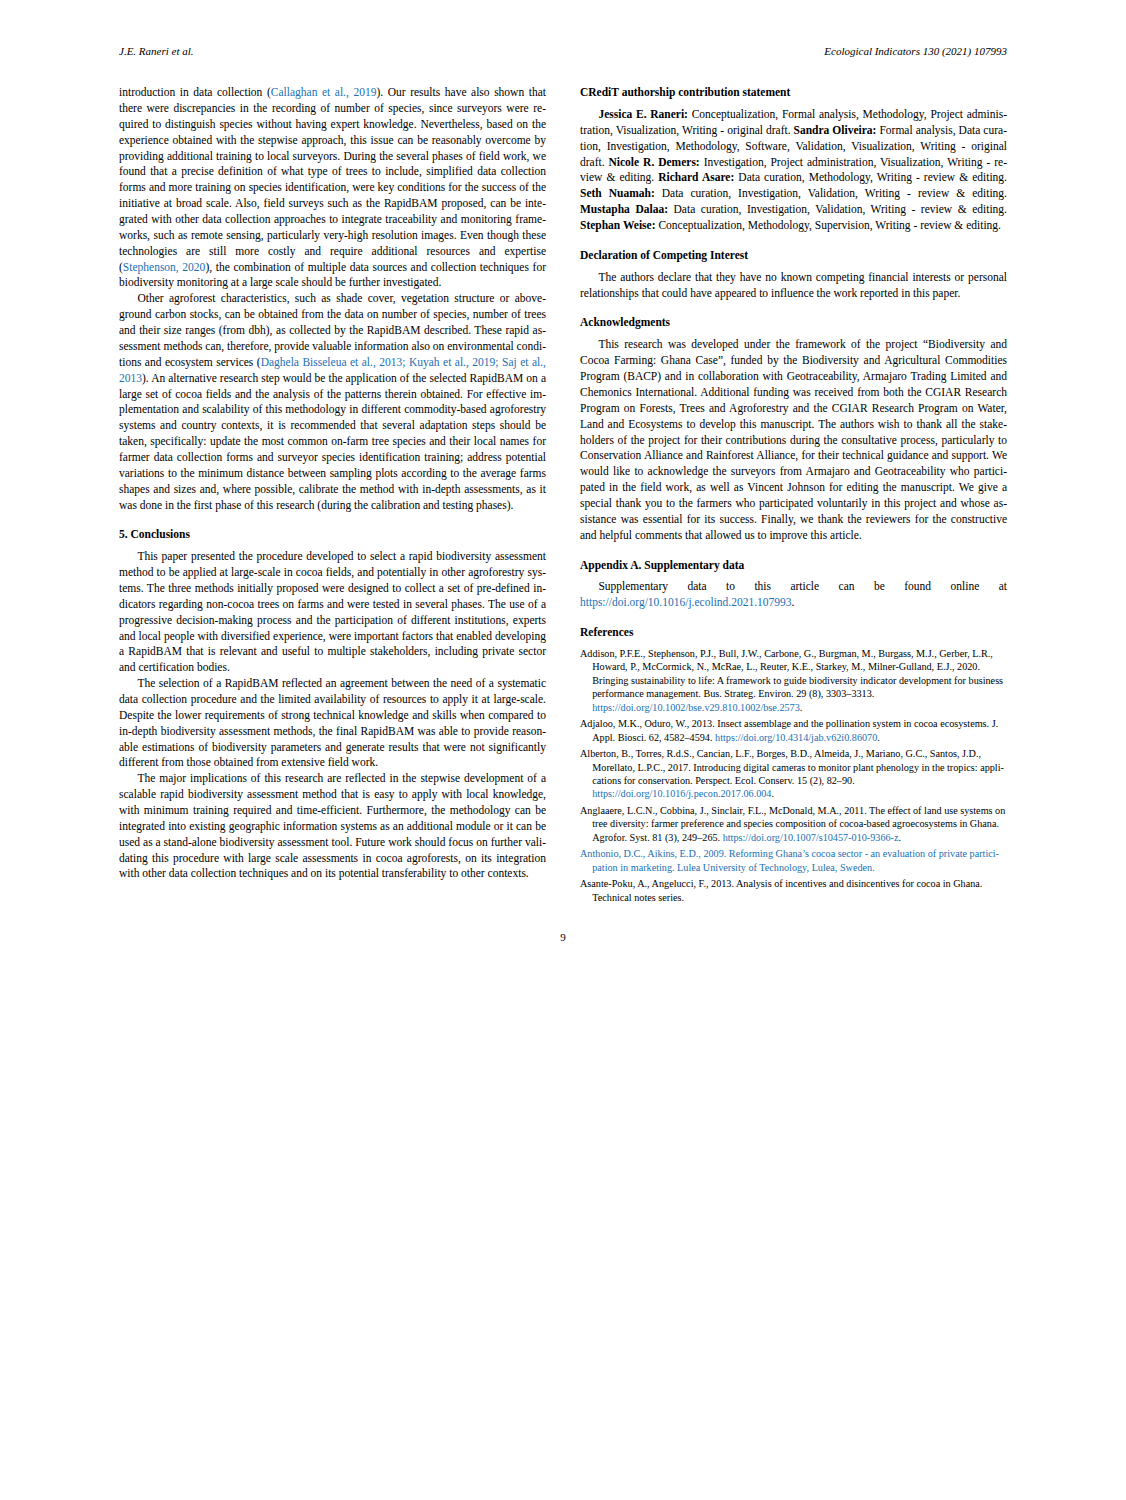J.E. Raneri et al.
Ecological Indicators 130 (2021) 107993
introduction in data collection (Callaghan et al., 2019). Our results have also shown that there were discrepancies in the recording of number of species, since surveyors were required to distinguish species without having expert knowledge. Nevertheless, based on the experience obtained with the stepwise approach, this issue can be reasonably overcome by providing additional training to local surveyors. During the several phases of field work, we found that a precise definition of what type of trees to include, simplified data collection forms and more training on species identification, were key conditions for the success of the initiative at broad scale. Also, field surveys such as the RapidBAM proposed, can be integrated with other data collection approaches to integrate traceability and monitoring frameworks, such as remote sensing, particularly very-high resolution images. Even though these technologies are still more costly and require additional resources and expertise (Stephenson, 2020), the combination of multiple data sources and collection techniques for biodiversity monitoring at a large scale should be further investigated.
Other agroforest characteristics, such as shade cover, vegetation structure or above-ground carbon stocks, can be obtained from the data on number of species, number of trees and their size ranges (from dbh), as collected by the RapidBAM described. These rapid assessment methods can, therefore, provide valuable information also on environmental conditions and ecosystem services (Daghela Bisseleua et al., 2013; Kuyah et al., 2019; Saj et al., 2013). An alternative research step would be the application of the selected RapidBAM on a large set of cocoa fields and the analysis of the patterns therein obtained. For effective implementation and scalability of this methodology in different commodity-based agroforestry systems and country contexts, it is recommended that several adaptation steps should be taken, specifically: update the most common on-farm tree species and their local names for farmer data collection forms and surveyor species identification training; address potential variations to the minimum distance between sampling plots according to the average farms shapes and sizes and, where possible, calibrate the method with in-depth assessments, as it was done in the first phase of this research (during the calibration and testing phases).
5. Conclusions
This paper presented the procedure developed to select a rapid biodiversity assessment method to be applied at large-scale in cocoa fields, and potentially in other agroforestry systems. The three methods initially proposed were designed to collect a set of pre-defined indicators regarding non-cocoa trees on farms and were tested in several phases. The use of a progressive decision-making process and the participation of different institutions, experts and local people with diversified experience, were important factors that enabled developing a RapidBAM that is relevant and useful to multiple stakeholders, including private sector and certification bodies.
The selection of a RapidBAM reflected an agreement between the need of a systematic data collection procedure and the limited availability of resources to apply it at large-scale. Despite the lower requirements of strong technical knowledge and skills when compared to in-depth biodiversity assessment methods, the final RapidBAM was able to provide reasonable estimations of biodiversity parameters and generate results that were not significantly different from those obtained from extensive field work.
The major implications of this research are reflected in the stepwise development of a scalable rapid biodiversity assessment method that is easy to apply with local knowledge, with minimum training required and time-efficient. Furthermore, the methodology can be integrated into existing geographic information systems as an additional module or it can be used as a stand-alone biodiversity assessment tool. Future work should focus on further validating this procedure with large scale assessments in cocoa agroforests, on its integration with other data collection techniques and on its potential transferability to other contexts.
CRediT authorship contribution statement
Jessica E. Raneri: Conceptualization, Formal analysis, Methodology, Project administration, Visualization, Writing - original draft. Sandra Oliveira: Formal analysis, Data curation, Investigation, Methodology, Software, Validation, Visualization, Writing - original draft. Nicole R. Demers: Investigation, Project administration, Visualization, Writing - review & editing. Richard Asare: Data curation, Methodology, Writing - review & editing. Seth Nuamah: Data curation, Investigation, Validation, Writing - review & editing. Mustapha Dalaa: Data curation, Investigation, Validation, Writing - review & editing. Stephan Weise: Conceptualization, Methodology, Supervision, Writing - review & editing.
Declaration of Competing Interest
The authors declare that they have no known competing financial interests or personal relationships that could have appeared to influence the work reported in this paper.
Acknowledgments
This research was developed under the framework of the project “Biodiversity and Cocoa Farming: Ghana Case”, funded by the Biodiversity and Agricultural Commodities Program (BACP) and in collaboration with Geotraceability, Armajaro Trading Limited and Chemonics International. Additional funding was received from both the CGIAR Research Program on Forests, Trees and Agroforestry and the CGIAR Research Program on Water, Land and Ecosystems to develop this manuscript. The authors wish to thank all the stakeholders of the project for their contributions during the consultative process, particularly to Conservation Alliance and Rainforest Alliance, for their technical guidance and support. We would like to acknowledge the surveyors from Armajaro and Geotraceability who participated in the field work, as well as Vincent Johnson for editing the manuscript. We give a special thank you to the farmers who participated voluntarily in this project and whose assistance was essential for its success. Finally, we thank the reviewers for the constructive and helpful comments that allowed us to improve this article.
Appendix A. Supplementary data
Supplementary data to this article can be found online at https://doi.org/10.1016/j.ecolind.2021.107993.
References
Addison, P.F.E., Stephenson, P.J., Bull, J.W., Carbone, G., Burgman, M., Burgass, M.J., Gerber, L.R., Howard, P., McCormick, N., McRae, L., Reuter, K.E., Starkey, M., Milner-Gulland, E.J., 2020. Bringing sustainability to life: A framework to guide biodiversity indicator development for business performance management. Bus. Strateg. Environ. 29 (8), 3303–3313. https://doi.org/10.1002/bse.v29.810.1002/bse.2573.
Adjaloo, M.K., Oduro, W., 2013. Insect assemblage and the pollination system in cocoa ecosystems. J. Appl. Biosci. 62, 4582–4594. https://doi.org/10.4314/jab.v62i0.86070.
Alberton, B., Torres, R.d.S., Cancian, L.F., Borges, B.D., Almeida, J., Mariano, G.C., Santos, J.D., Morellato, L.P.C., 2017. Introducing digital cameras to monitor plant phenology in the tropics: applications for conservation. Perspect. Ecol. Conserv. 15 (2), 82–90. https://doi.org/10.1016/j.pecon.2017.06.004.
Anglaaere, L.C.N., Cobbina, J., Sinclair, F.L., McDonald, M.A., 2011. The effect of land use systems on tree diversity: farmer preference and species composition of cocoa-based agroecosystems in Ghana. Agrofor. Syst. 81 (3), 249–265. https://doi.org/10.1007/s10457-010-9366-z.
Anthonio, D.C., Aikins, E.D., 2009. Reforming Ghana’s cocoa sector - an evaluation of private participation in marketing. Lulea University of Technology, Lulea, Sweden.
Asante-Poku, A., Angelucci, F., 2013. Analysis of incentives and disincentives for cocoa in Ghana. Technical notes series.
9